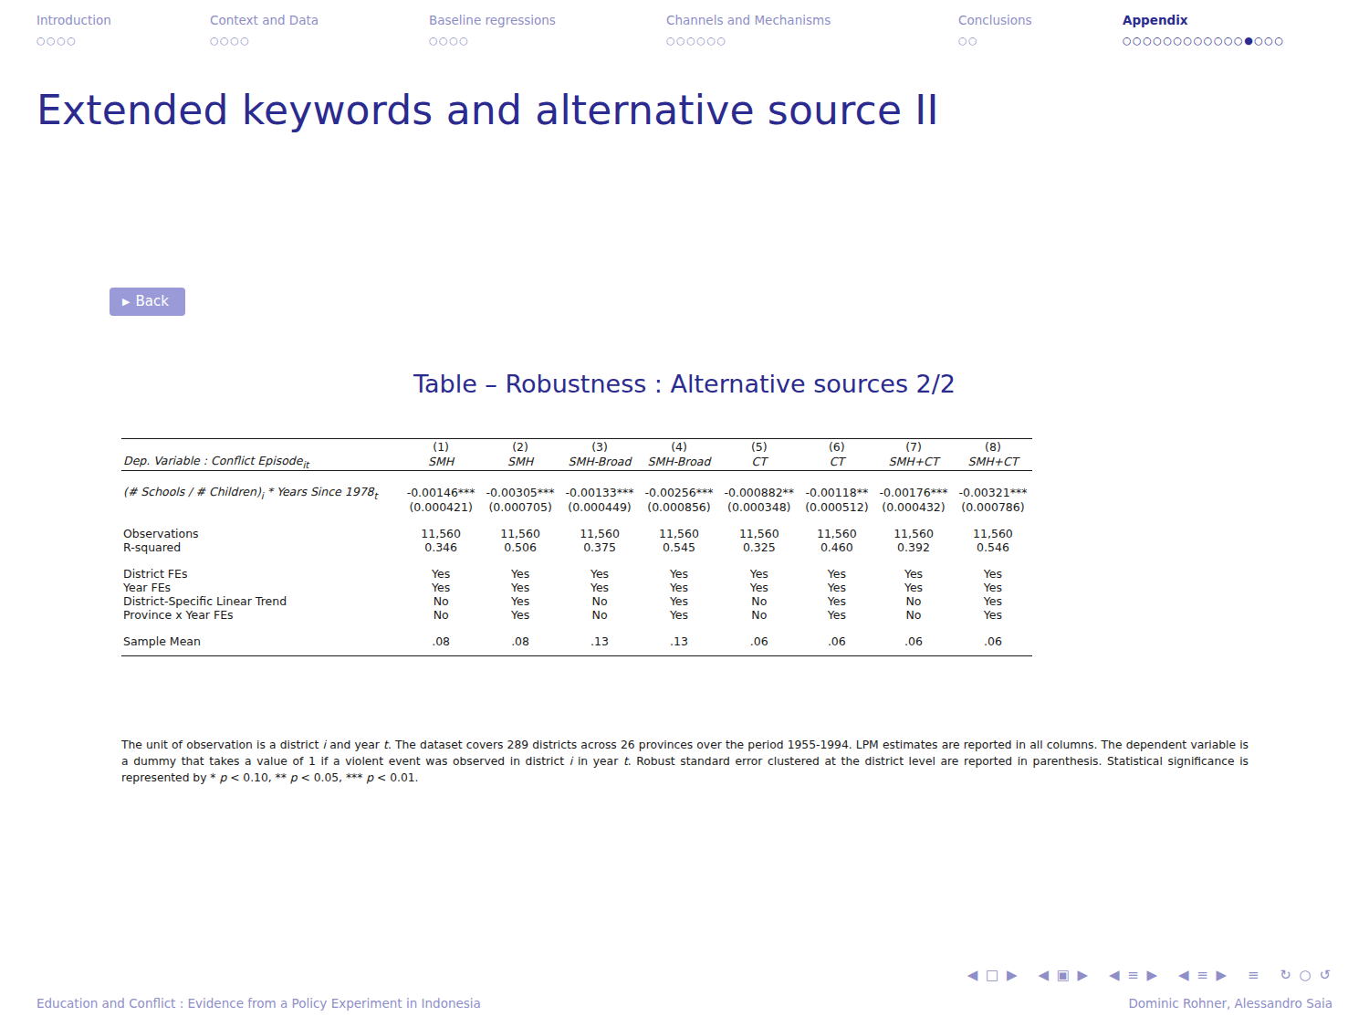Introduction○○○○
Context and Data○○○○
Baseline regressions○○○○
Channels and Mechanisms○○○○○○
Conclusions○○
Appendix○○○○○○○○○○○○●○○○
Extended keywords and alternative source II
▶Back
Table – Robustness : Alternative sources 2/2
| | (1) | (2) | (3) | (4) | (5) | (6) | (7) | (8) |
| Dep. Variable : Conflict Episode it | SMH | SMH | SMH-Broad | SMH-Broad | CT | CT | SMH+CT | SMH+CT |
| (# Schools / # Children) i * Years Since 1978 t | -0.00146*** | -0.00305*** | -0.00133*** | -0.00256*** | -0.000882** | -0.00118** | -0.00176*** | -0.00321*** |
| | (0.000421) | (0.000705) | (0.000449) | (0.000856) | (0.000348) | (0.000512) | (0.000432) | (0.000786) |
| Observations | 11,560 | 11,560 | 11,560 | 11,560 | 11,560 | 11,560 | 11,560 | 11,560 |
| R-squared | 0.346 | 0.506 | 0.375 | 0.545 | 0.325 | 0.460 | 0.392 | 0.546 |
| District FEs | Yes | Yes | Yes | Yes | Yes | Yes | Yes | Yes |
| Year FEs | Yes | Yes | Yes | Yes | Yes | Yes | Yes | Yes |
| District-Specific Linear Trend | No | Yes | No | Yes | No | Yes | No | Yes |
| Province x Year FEs | No | Yes | No | Yes | No | Yes | No | Yes |
| Sample Mean | .08 | .08 | .13 | .13 | .06 | .06 | .06 | .06 |
The unit of observation is a district i and year t. The dataset covers 289 districts across 26 provinces over the period 1955-1994. LPM estimates are reported in all columns. The dependent variable is a dummy that takes a value of 1 if a violent event was observed in district i in year t. Robust standard error clustered at the district level are reported in parenthesis. Statistical significance is represented by * p < 0.10, ** p < 0.05, *** p < 0.01.
Education and Conflict : Evidence from a Policy Experiment in Indonesia
Dominic Rohner, Alessandro Saia
◀ □ ▶ ◀ ▣ ▶ ◀ ≡ ▶ ◀ ≡ ▶ ≡ ↻ ○ ↺